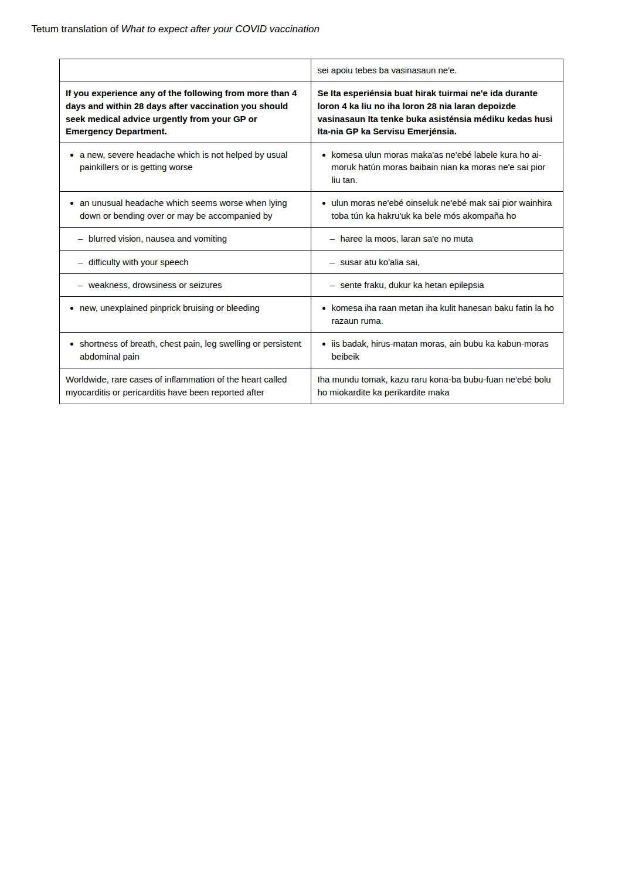Tetum translation of What to expect after your COVID vaccination
| | sei apoiu tebes ba vasinasaun ne'e. |
| If you experience any of the following from more than 4 days and within 28 days after vaccination you should seek medical advice urgently from your GP or Emergency Department. | Se Ita esperiénsia buat hirak tuirmai ne'e ida durante loron 4 ka liu no iha loron 28 nia laran depoizde vasinasaun Ita tenke buka asisténsia médiku kedas husi Ita-nia GP ka Servisu Emerjénsia. |
| a new, severe headache which is not helped by usual painkillers or is getting worse | komesa ulun moras maka'as ne'ebé labele kura ho ai-moruk hatún moras baibain nian ka moras ne'e sai pior liu tan. |
| an unusual headache which seems worse when lying down or bending over or may be accompanied by | ulun moras ne'ebé oinseluk ne'ebé mak sai pior wainhira toba tún ka hakru'uk ka bele mós akompaña ho |
| blurred vision, nausea and vomiting | haree la moos, laran sa'e no muta |
| difficulty with your speech | susar atu ko'alia sai, |
| weakness, drowsiness or seizures | sente fraku, dukur ka hetan epilepsia |
| new, unexplained pinprick bruising or bleeding | komesa iha raan metan iha kulit hanesan baku fatin la ho razaun ruma. |
| shortness of breath, chest pain, leg swelling or persistent abdominal pain | iis badak, hirus-matan moras, ain bubu ka kabun-moras beibeik |
| Worldwide, rare cases of inflammation of the heart called myocarditis or pericarditis have been reported after | Iha mundu tomak, kazu raru kona-ba bubu-fuan ne'ebé bolu ho miokardite ka perikardite maka |